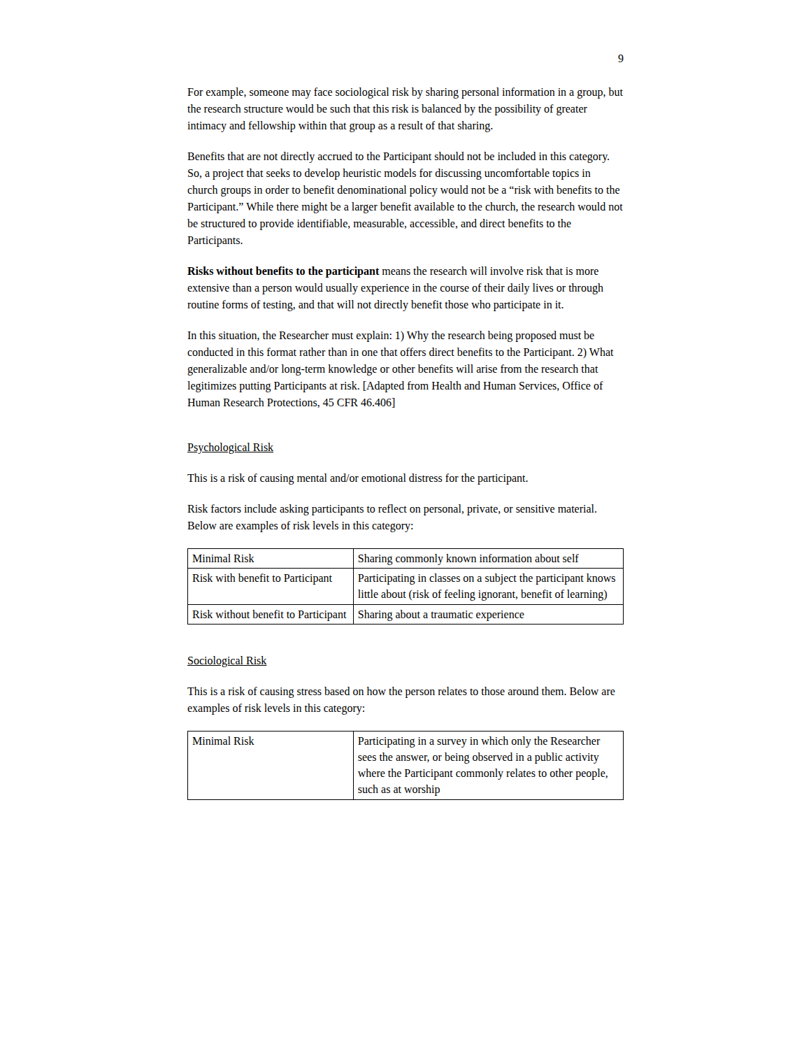9
For example, someone may face sociological risk by sharing personal information in a group, but the research structure would be such that this risk is balanced by the possibility of greater intimacy and fellowship within that group as a result of that sharing.
Benefits that are not directly accrued to the Participant should not be included in this category. So, a project that seeks to develop heuristic models for discussing uncomfortable topics in church groups in order to benefit denominational policy would not be a “risk with benefits to the Participant.” While there might be a larger benefit available to the church, the research would not be structured to provide identifiable, measurable, accessible, and direct benefits to the Participants.
Risks without benefits to the participant means the research will involve risk that is more extensive than a person would usually experience in the course of their daily lives or through routine forms of testing, and that will not directly benefit those who participate in it.
In this situation, the Researcher must explain: 1) Why the research being proposed must be conducted in this format rather than in one that offers direct benefits to the Participant. 2) What generalizable and/or long-term knowledge or other benefits will arise from the research that legitimizes putting Participants at risk. [Adapted from Health and Human Services, Office of Human Research Protections, 45 CFR 46.406]
Psychological Risk
This is a risk of causing mental and/or emotional distress for the participant.
Risk factors include asking participants to reflect on personal, private, or sensitive material. Below are examples of risk levels in this category:
| Minimal Risk | Sharing commonly known information about self |
| Risk with benefit to Participant | Participating in classes on a subject the participant knows little about (risk of feeling ignorant, benefit of learning) |
| Risk without benefit to Participant | Sharing about a traumatic experience |
Sociological Risk
This is a risk of causing stress based on how the person relates to those around them. Below are examples of risk levels in this category:
| Minimal Risk | Participating in a survey in which only the Researcher sees the answer, or being observed in a public activity where the Participant commonly relates to other people, such as at worship |